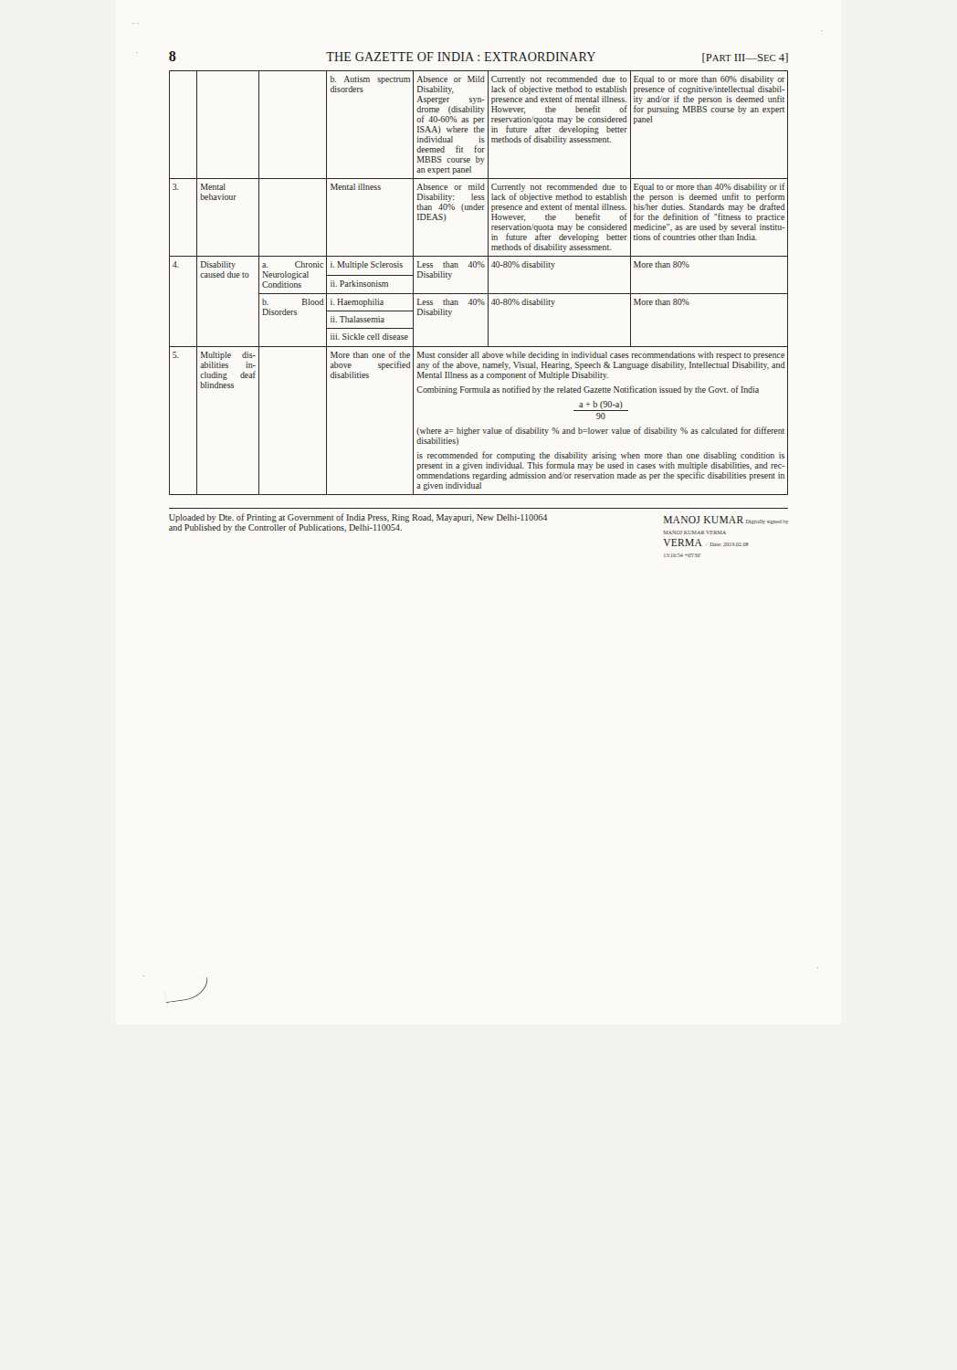· · · · · ·
8
THE GAZETTE OF INDIA : EXTRAORDINARY
[PART III—SEC 4]
| | | | b. Autism spectrum disorders | Absence or Mild Disability, Asperger syndrome (disability of 40-60% as per ISAA) where the individual is deemed fit for MBBS course by an expert panel | Currently not recommended due to lack of objective method to establish presence and extent of mental illness. However, the benefit of reservation/quota may be considered in future after developing better methods of disability assessment. | Equal to or more than 60% disability or presence of cognitive/intellectual disability and/or if the person is deemed unfit for pursuing MBBS course by an expert panel |
| 3. | Mental behaviour | | Mental illness | Absence or mild Disability: less than 40% (under IDEAS) | Currently not recommended due to lack of objective method to establish presence and extent of mental illness. However, the benefit of reservation/quota may be considered in future after developing better methods of disability assessment. | Equal to or more than 40% disability or if the person is deemed unfit to perform his/her duties. Standards may be drafted for the definition of "fitness to practice medicine", as are used by several institutions of countries other than India. |
| 4. | Disability caused due to | a. Chronic Neurological Conditions | i. Multiple Sclerosis | Less than 40% Disability | 40-80% disability | More than 80% |
| ii. Parkinsonism |
| b. Blood Disorders | i. Haemophilia | Less than 40% Disability | 40-80% disability | More than 80% |
| ii. Thalassemia |
| iii. Sickle cell disease |
| 5. | Multiple disabilities including deaf blindness | | More than one of the above specified disabilities | Must consider all above while deciding in individual cases recommendations with respect to presence any of the above, namely, Visual, Hearing, Speech & Language disability, Intellectual Disability, and Mental Illness as a component of Multiple Disability. Combining Formula as notified by the related Gazette Notification issued by the Govt. of India a + b (90-a) 90 (where a= higher value of disability % and b=lower value of disability % as calculated for different disabilities) is recommended for computing the disability arising when more than one disabling condition is present in a given individual. This formula may be used in cases with multiple disabilities, and recommendations regarding admission and/or reservation made as per the specific disabilities present in a given individual |
Uploaded by Dte. of Printing at Government of India Press, Ring Road, Mayapuri, New Delhi-110064
and Published by the Controller of Publications, Delhi-110054.
MANOJ KUMAR Digitally signed by
MANOJ KUMAR VERMA
VERMA /Date: 2019.02.08
13:16:54 +05'30'